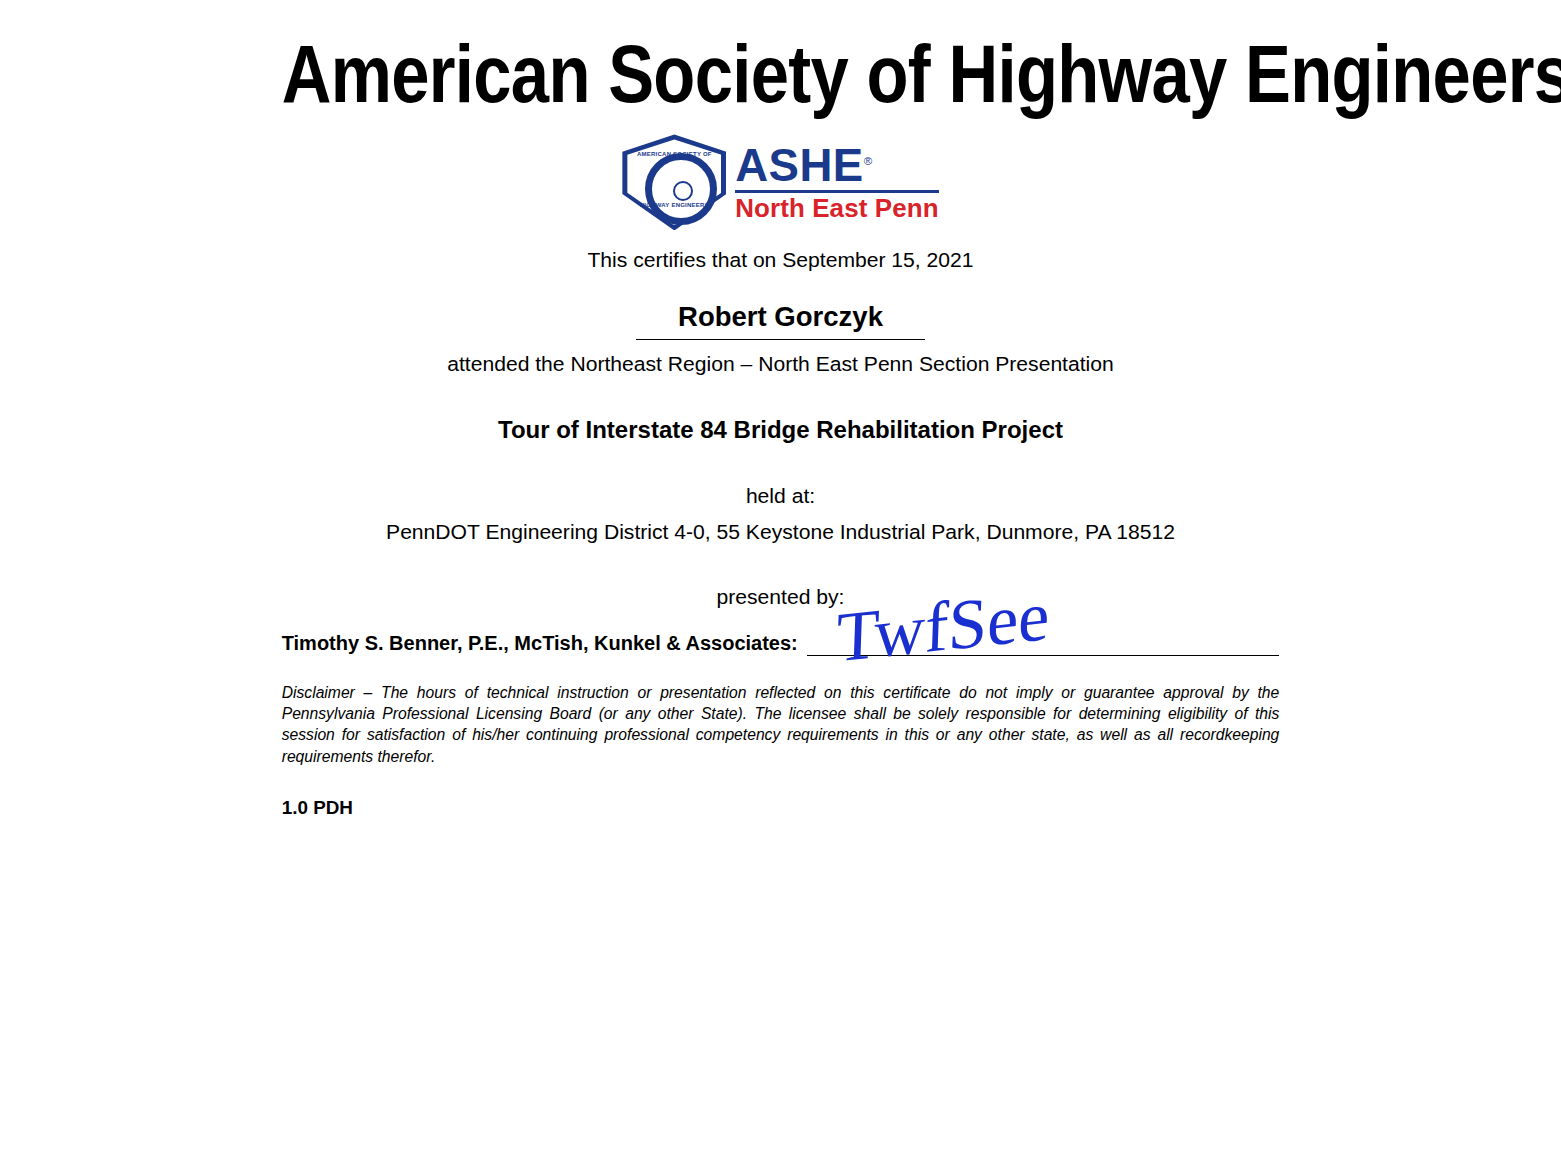American Society of Highway Engineers
AMERICAN SOCIETY OF
HIGHWAY ENGINEERS
ASHE®
North East Penn
This certifies that on September 15, 2021
Robert Gorczyk
attended the Northeast Region – North East Penn Section Presentation
Tour of Interstate 84 Bridge Rehabilitation Project
held at:
PennDOT Engineering District 4-0, 55 Keystone Industrial Park, Dunmore, PA 18512
presented by:
Timothy S. Benner, P.E., McTish, Kunkel & Associates: TwfSee
Disclaimer – The hours of technical instruction or presentation reflected on this certificate do not imply or guarantee approval by the Pennsylvania Professional Licensing Board (or any other State). The licensee shall be solely responsible for determining eligibility of this session for satisfaction of his/her continuing professional competency requirements in this or any other state, as well as all recordkeeping requirements therefor.
1.0 PDH